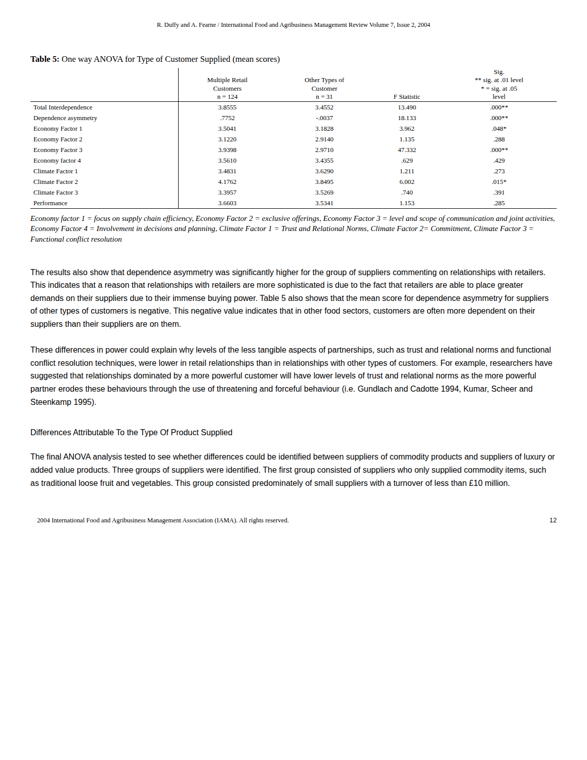R. Duffy and A. Fearne / International Food and Agribusiness Management Review Volume 7, Issue 2, 2004
Table 5: One way ANOVA for Type of Customer Supplied (mean scores)
| | | | | Sig. |
| --- | --- | --- | --- | --- |
| | Multiple Retail | Other Types of | | ** sig. at .01 level |
| | Customers | Customer | | * = sig. at .05 |
| | n = 124 | n = 31 | F Statistic | level |
| Total Interdependence | 3.8555 | 3.4552 | 13.490 | .000** |
| Dependence asymmetry | .7752 | -.0037 | 18.133 | .000** |
| Economy Factor 1 | 3.5041 | 3.1828 | 3.962 | .048* |
| Economy Factor 2 | 3.1220 | 2.9140 | 1.135 | .288 |
| Economy Factor 3 | 3.9398 | 2.9710 | 47.332 | .000** |
| Economy factor 4 | 3.5610 | 3.4355 | .629 | .429 |
| Climate Factor 1 | 3.4831 | 3.6290 | 1.211 | .273 |
| Climate Factor 2 | 4.1762 | 3.8495 | 6.002 | .015* |
| Climate Factor 3 | 3.3957 | 3.5269 | .740 | .391 |
| Performance | 3.6603 | 3.5341 | 1.153 | .285 |
Economy factor 1 = focus on supply chain efficiency, Economy Factor 2 = exclusive offerings, Economy Factor 3 = level and scope of communication and joint activities, Economy Factor 4 = Involvement in decisions and planning, Climate Factor 1 = Trust and Relational Norms, Climate Factor 2= Commitment, Climate Factor 3 = Functional conflict resolution
The results also show that dependence asymmetry was significantly higher for the group of suppliers commenting on relationships with retailers. This indicates that a reason that relationships with retailers are more sophisticated is due to the fact that retailers are able to place greater demands on their suppliers due to their immense buying power. Table 5 also shows that the mean score for dependence asymmetry for suppliers of other types of customers is negative. This negative value indicates that in other food sectors, customers are often more dependent on their suppliers than their suppliers are on them.
These differences in power could explain why levels of the less tangible aspects of partnerships, such as trust and relational norms and functional conflict resolution techniques, were lower in retail relationships than in relationships with other types of customers. For example, researchers have suggested that relationships dominated by a more powerful customer will have lower levels of trust and relational norms as the more powerful partner erodes these behaviours through the use of threatening and forceful behaviour (i.e. Gundlach and Cadotte 1994, Kumar, Scheer and Steenkamp 1995).
Differences Attributable To the Type Of Product Supplied
The final ANOVA analysis tested to see whether differences could be identified between suppliers of commodity products and suppliers of luxury or added value products. Three groups of suppliers were identified. The first group consisted of suppliers who only supplied commodity items, such as traditional loose fruit and vegetables. This group consisted predominately of small suppliers with a turnover of less than £10 million.
 2004 International Food and Agribusiness Management Association (IAMA). All rights reserved. 12